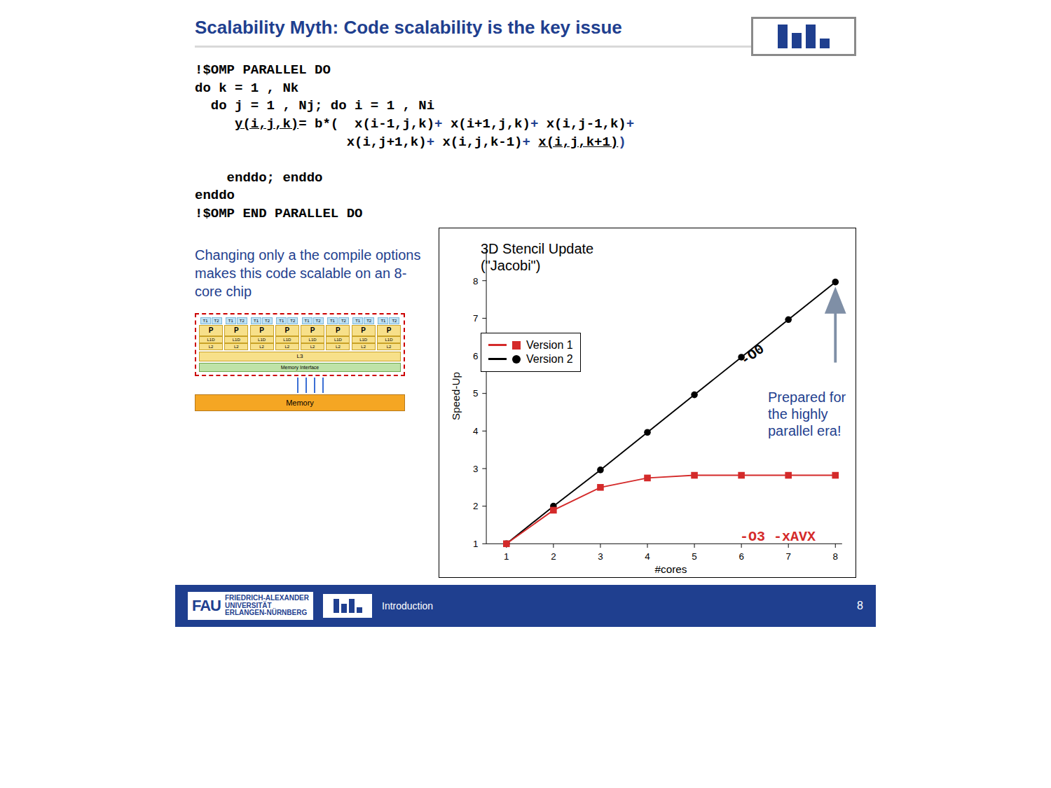Scalability Myth: Code scalability is the key issue
!$OMP PARALLEL DO
do k = 1 , Nk
  do j = 1 , Nj; do i = 1 , Ni
     y(i,j,k)= b*(  x(i-1,j,k)+ x(i+1,j,k)+ x(i,j-1,k)+
                   x(i,j+1,k)+ x(i,j,k-1)+ x(i,j,k+1))

    enddo; enddo
enddo
!$OMP END PARALLEL DO
Changing only a the compile options makes this code scalable on an 8-core chip
T1 T2
P
L1D
L2
T1 T2
P
L1D
L2
T1 T2
P
L1D
L2
T1 T2
P
L1D
L2
T1 T2
P
L1D
L2
T1 T2
P
L1D
L2
T1 T2
P
L1D
L2
T1 T2
P
L1D
L2
L3
Memory Interface
Memory
1 2 3 4 5 6 7 8 1 2 3 4 5 6 7 8 #cores Speed-Up
3D Stencil Update
("Jacobi")
Version 1
Version 2
-O0
-O3 -xAVX
Prepared for
the highly
parallel era!
FAU FRIEDRICH-ALEXANDER
UNIVERSITÄT
ERLANGEN-NÜRNBERG
Introduction
8